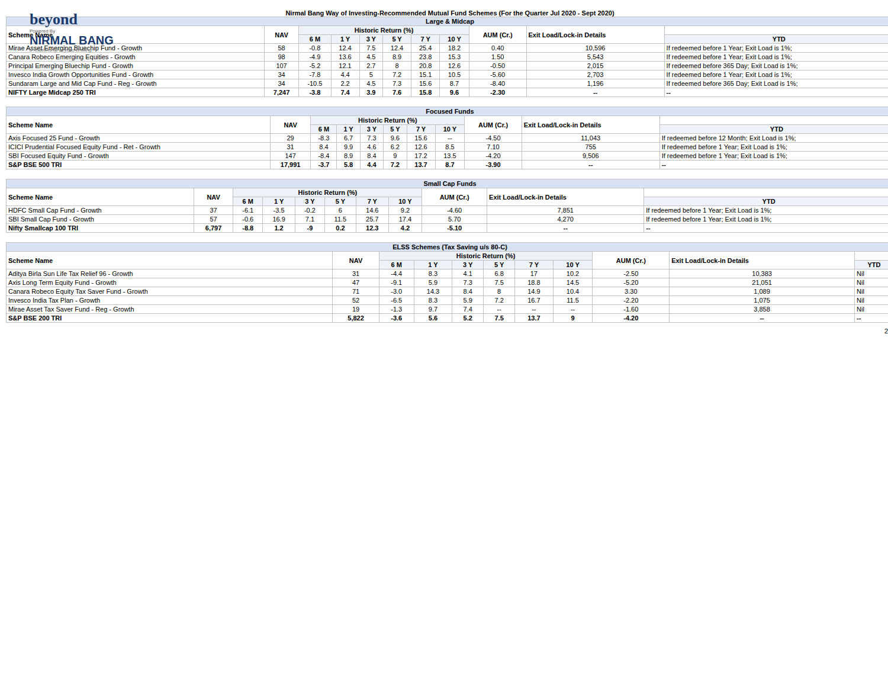beyond
Powered By
NIRMAL BANG
a relationship beyond broking
Nirmal Bang Way of Investing-Recommended Mutual Fund Schemes (For the Quarter Jul 2020 - Sept 2020)
| Large & Midcap |
| Scheme Name | NAV | Historic Return (%) | AUM (Cr.) | Exit Load/Lock-in Details |
| 6 M | 1 Y | 3 Y | 5 Y | 7 Y | 10 Y | YTD |
| Mirae Asset Emerging Bluechip Fund - Growth | 58 | -0.8 | 12.4 | 7.5 | 12.4 | 25.4 | 18.2 | 0.40 | 10,596 | If redeemed before 1 Year; Exit Load is 1%; |
| Canara Robeco Emerging Equities - Growth | 98 | -4.9 | 13.6 | 4.5 | 8.9 | 23.8 | 15.3 | 1.50 | 5,543 | If redeemed before 1 Year; Exit Load is 1%; |
| Principal Emerging Bluechip Fund - Growth | 107 | -5.2 | 12.1 | 2.7 | 8 | 20.8 | 12.6 | -0.50 | 2,015 | If redeemed before 365 Day; Exit Load is 1%; |
| Invesco India Growth Opportunities Fund - Growth | 34 | -7.8 | 4.4 | 5 | 7.2 | 15.1 | 10.5 | -5.60 | 2,703 | If redeemed before 1 Year; Exit Load is 1%; |
| Sundaram Large and Mid Cap Fund - Reg - Growth | 34 | -10.5 | 2.2 | 4.5 | 7.3 | 15.6 | 8.7 | -8.40 | 1,196 | If redeemed before 365 Day; Exit Load is 1%; |
| NIFTY Large Midcap 250 TRI | 7,247 | -3.8 | 7.4 | 3.9 | 7.6 | 15.8 | 9.6 | -2.30 | -- | -- |
| Focused Funds |
| Scheme Name | NAV | Historic Return (%) | AUM (Cr.) | Exit Load/Lock-in Details |
| 6 M | 1 Y | 3 Y | 5 Y | 7 Y | 10 Y | YTD |
| Axis Focused 25 Fund - Growth | 29 | -8.3 | 6.7 | 7.3 | 9.6 | 15.6 | -- | -4.50 | 11,043 | If redeemed before 12 Month; Exit Load is 1%; |
| ICICI Prudential Focused Equity Fund - Ret - Growth | 31 | 8.4 | 9.9 | 4.6 | 6.2 | 12.6 | 8.5 | 7.10 | 755 | If redeemed before 1 Year; Exit Load is 1%; |
| SBI Focused Equity Fund - Growth | 147 | -8.4 | 8.9 | 8.4 | 9 | 17.2 | 13.5 | -4.20 | 9,506 | If redeemed before 1 Year; Exit Load is 1%; |
| S&P BSE 500 TRI | 17,991 | -3.7 | 5.8 | 4.4 | 7.2 | 13.7 | 8.7 | -3.90 | -- | -- |
| Small Cap Funds |
| Scheme Name | NAV | Historic Return (%) | AUM (Cr.) | Exit Load/Lock-in Details |
| 6 M | 1 Y | 3 Y | 5 Y | 7 Y | 10 Y | YTD |
| HDFC Small Cap Fund - Growth | 37 | -6.1 | -3.5 | -0.2 | 6 | 14.6 | 9.2 | -4.60 | 7,851 | If redeemed before 1 Year; Exit Load is 1%; |
| SBI Small Cap Fund - Growth | 57 | -0.6 | 16.9 | 7.1 | 11.5 | 25.7 | 17.4 | 5.70 | 4,270 | If redeemed before 1 Year; Exit Load is 1%; |
| Nifty Smallcap 100 TRI | 6,797 | -8.8 | 1.2 | -9 | 0.2 | 12.3 | 4.2 | -5.10 | -- | -- |
| ELSS Schemes (Tax Saving u/s 80-C) |
| Scheme Name | NAV | Historic Return (%) | AUM (Cr.) | Exit Load/Lock-in Details |
| 6 M | 1 Y | 3 Y | 5 Y | 7 Y | 10 Y | YTD |
| Aditya Birla Sun Life Tax Relief 96 - Growth | 31 | -4.4 | 8.3 | 4.1 | 6.8 | 17 | 10.2 | -2.50 | 10,383 | Nil |
| Axis Long Term Equity Fund - Growth | 47 | -9.1 | 5.9 | 7.3 | 7.5 | 18.8 | 14.5 | -5.20 | 21,051 | Nil |
| Canara Robeco Equity Tax Saver Fund - Growth | 71 | -3.0 | 14.3 | 8.4 | 8 | 14.9 | 10.4 | 3.30 | 1,089 | Nil |
| Invesco India Tax Plan - Growth | 52 | -6.5 | 8.3 | 5.9 | 7.2 | 16.7 | 11.5 | -2.20 | 1,075 | Nil |
| Mirae Asset Tax Saver Fund - Reg - Growth | 19 | -1.3 | 9.7 | 7.4 | -- | -- | -- | -1.60 | 3,858 | Nil |
| S&P BSE 200 TRI | 5,822 | -3.6 | 5.6 | 5.2 | 7.5 | 13.7 | 9 | -4.20 | -- | -- |
2